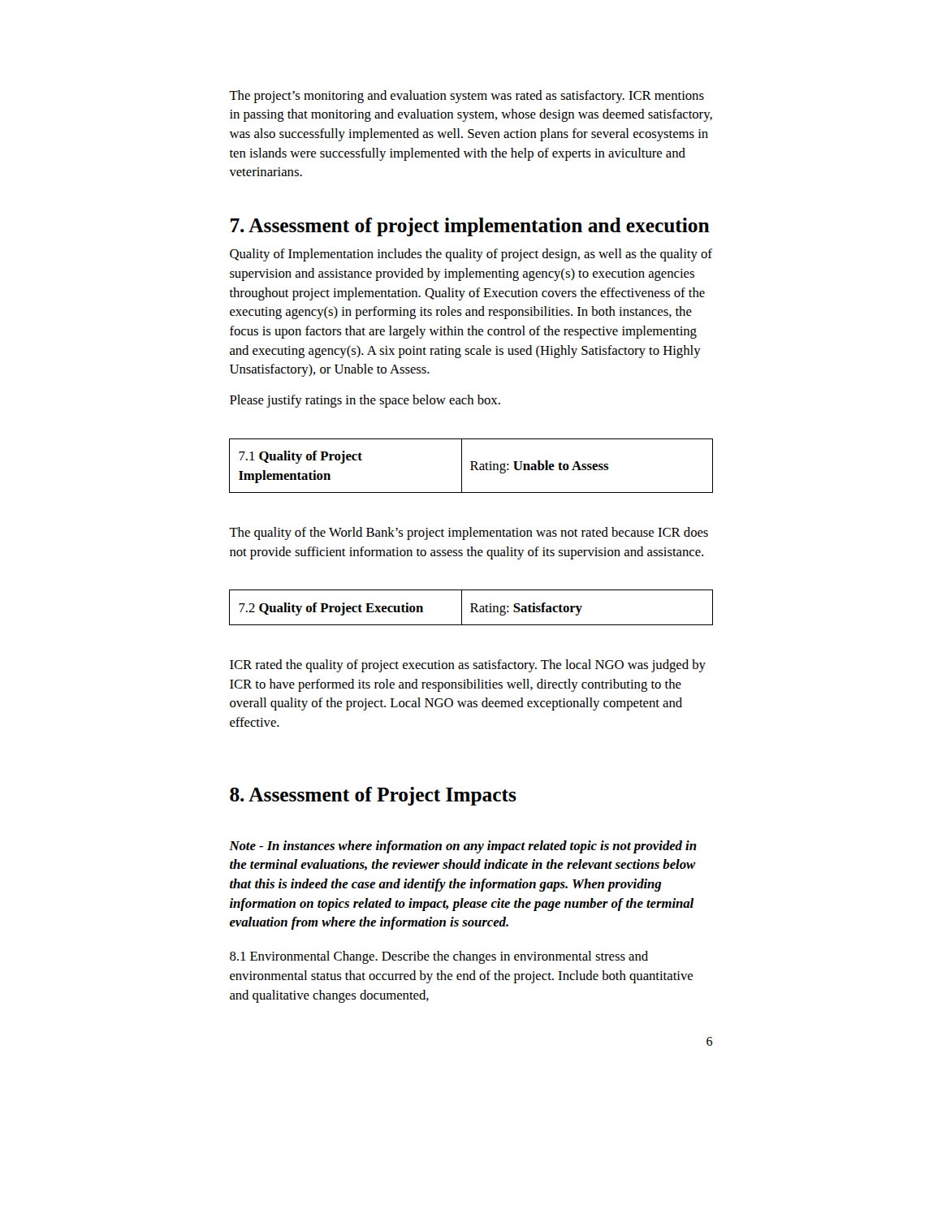The project’s monitoring and evaluation system was rated as satisfactory. ICR mentions in passing that monitoring and evaluation system, whose design was deemed satisfactory, was also successfully implemented as well. Seven action plans for several ecosystems in ten islands were successfully implemented with the help of experts in aviculture and veterinarians.
7. Assessment of project implementation and execution
Quality of Implementation includes the quality of project design, as well as the quality of supervision and assistance provided by implementing agency(s) to execution agencies throughout project implementation. Quality of Execution covers the effectiveness of the executing agency(s) in performing its roles and responsibilities. In both instances, the focus is upon factors that are largely within the control of the respective implementing and executing agency(s). A six point rating scale is used (Highly Satisfactory to Highly Unsatisfactory), or Unable to Assess.
Please justify ratings in the space below each box.
| 7.1 Quality of Project Implementation | Rating: Unable to Assess |
The quality of the World Bank’s project implementation was not rated because ICR does not provide sufficient information to assess the quality of its supervision and assistance.
| 7.2 Quality of Project Execution | Rating: Satisfactory |
ICR rated the quality of project execution as satisfactory. The local NGO was judged by ICR to have performed its role and responsibilities well, directly contributing to the overall quality of the project. Local NGO was deemed exceptionally competent and effective.
8. Assessment of Project Impacts
Note - In instances where information on any impact related topic is not provided in the terminal evaluations, the reviewer should indicate in the relevant sections below that this is indeed the case and identify the information gaps. When providing information on topics related to impact, please cite the page number of the terminal evaluation from where the information is sourced.
8.1 Environmental Change. Describe the changes in environmental stress and environmental status that occurred by the end of the project. Include both quantitative and qualitative changes documented,
6